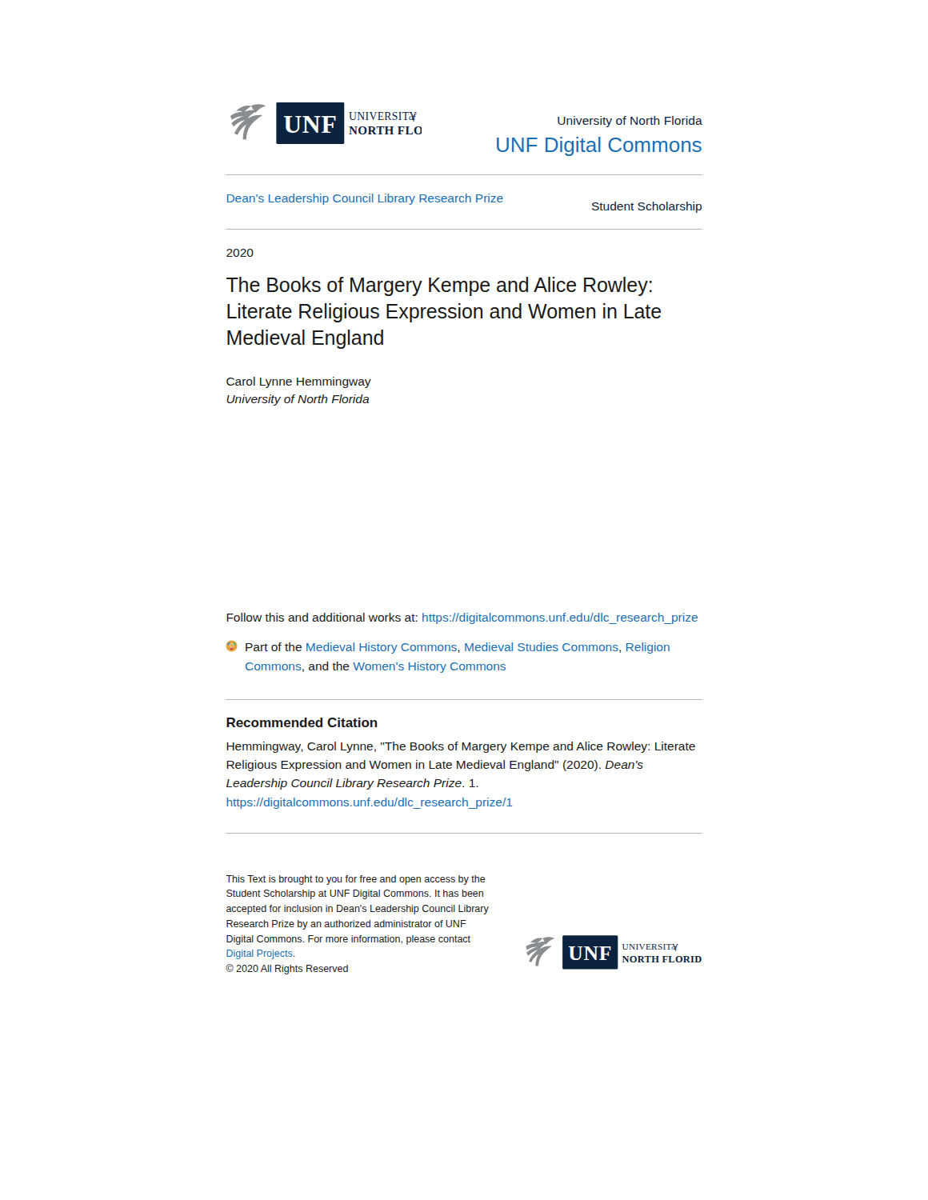UNF UNIVERSITY of NORTH FLORIDA.
University of North Florida
UNF Digital Commons
Dean's Leadership Council Library Research Prize
Student Scholarship
2020
The Books of Margery Kempe and Alice Rowley: Literate Religious Expression and Women in Late Medieval England
Carol Lynne Hemmingway University of North Florida
Follow this and additional works at: https://digitalcommons.unf.edu/dlc_research_prize
Part of the Medieval History Commons, Medieval Studies Commons, Religion Commons, and the Women's History Commons
Recommended Citation
Hemmingway, Carol Lynne, "The Books of Margery Kempe and Alice Rowley: Literate Religious Expression and Women in Late Medieval England" (2020). Dean's Leadership Council Library Research Prize. 1.
https://digitalcommons.unf.edu/dlc_research_prize/1
This Text is brought to you for free and open access by the Student Scholarship at UNF Digital Commons. It has been accepted for inclusion in Dean's Leadership Council Library Research Prize by an authorized administrator of UNF Digital Commons. For more information, please contact Digital Projects.
© 2020 All Rights Reserved
UNF UNIVERSITY of NORTH FLORIDA.